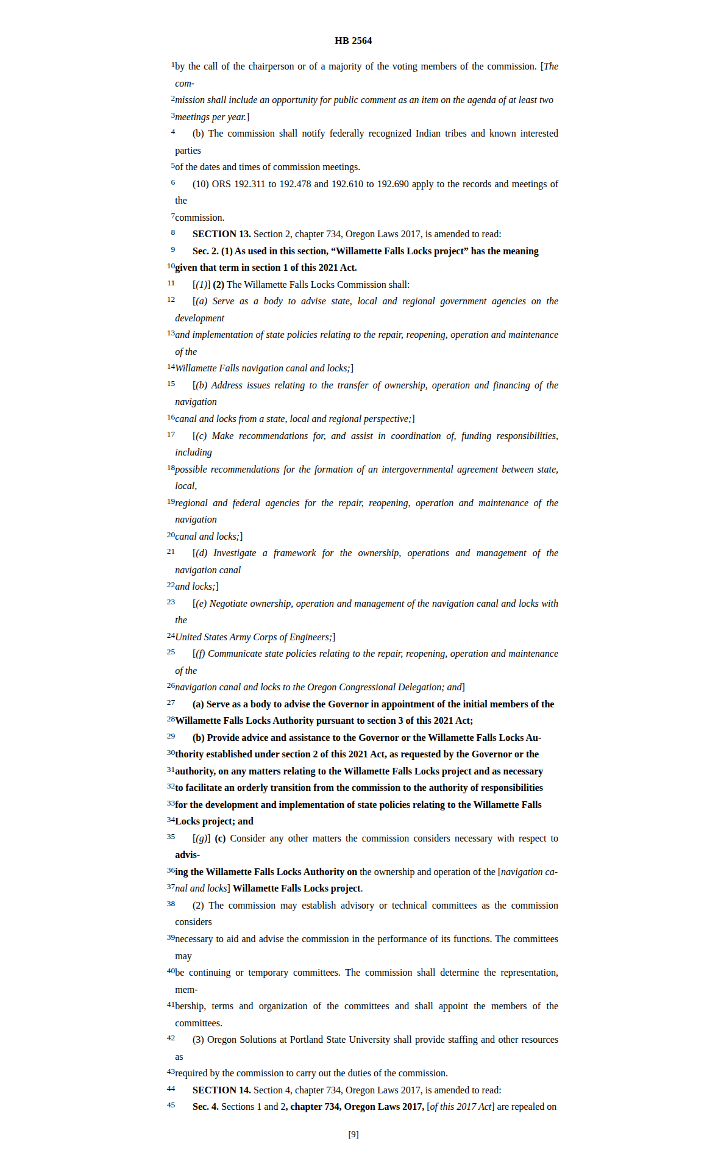HB 2564
| 1 | by the call of the chairperson or of a majority of the voting members of the commission. [ The com- |
| 2 | mission shall include an opportunity for public comment as an item on the agenda of at least two |
| 3 | meetings per year. ] |
| 4 | (b) The commission shall notify federally recognized Indian tribes and known interested parties |
| 5 | of the dates and times of commission meetings. |
| 6 | (10) ORS 192.311 to 192.478 and 192.610 to 192.690 apply to the records and meetings of the |
| 7 | commission. |
| 8 | SECTION 13. Section 2, chapter 734, Oregon Laws 2017, is amended to read: |
| 9 | Sec. 2. (1) As used in this section, “Willamette Falls Locks project” has the meaning |
| 10 | given that term in section 1 of this 2021 Act. |
| 11 | [ (1) ] (2) The Willamette Falls Locks Commission shall: |
| 12 | [ (a) Serve as a body to advise state, local and regional government agencies on the development |
| 13 | and implementation of state policies relating to the repair, reopening, operation and maintenance of the |
| 14 | Willamette Falls navigation canal and locks; ] |
| 15 | [ (b) Address issues relating to the transfer of ownership, operation and financing of the navigation |
| 16 | canal and locks from a state, local and regional perspective; ] |
| 17 | [ (c) Make recommendations for, and assist in coordination of, funding responsibilities, including |
| 18 | possible recommendations for the formation of an intergovernmental agreement between state, local, |
| 19 | regional and federal agencies for the repair, reopening, operation and maintenance of the navigation |
| 20 | canal and locks; ] |
| 21 | [ (d) Investigate a framework for the ownership, operations and management of the navigation canal |
| 22 | and locks; ] |
| 23 | [ (e) Negotiate ownership, operation and management of the navigation canal and locks with the |
| 24 | United States Army Corps of Engineers; ] |
| 25 | [ (f) Communicate state policies relating to the repair, reopening, operation and maintenance of the |
| 26 | navigation canal and locks to the Oregon Congressional Delegation; and ] |
| 27 | (a) Serve as a body to advise the Governor in appointment of the initial members of the |
| 28 | Willamette Falls Locks Authority pursuant to section 3 of this 2021 Act; |
| 29 | (b) Provide advice and assistance to the Governor or the Willamette Falls Locks Au- |
| 30 | thority established under section 2 of this 2021 Act, as requested by the Governor or the |
| 31 | authority, on any matters relating to the Willamette Falls Locks project and as necessary |
| 32 | to facilitate an orderly transition from the commission to the authority of responsibilities |
| 33 | for the development and implementation of state policies relating to the Willamette Falls |
| 34 | Locks project; and |
| 35 | [ (g) ] (c) Consider any other matters the commission considers necessary with respect to advis- |
| 36 | ing the Willamette Falls Locks Authority on the ownership and operation of the [ navigation ca- |
| 37 | nal and locks ] Willamette Falls Locks project . |
| 38 | (2) The commission may establish advisory or technical committees as the commission considers |
| 39 | necessary to aid and advise the commission in the performance of its functions. The committees may |
| 40 | be continuing or temporary committees. The commission shall determine the representation, mem- |
| 41 | bership, terms and organization of the committees and shall appoint the members of the committees. |
| 42 | (3) Oregon Solutions at Portland State University shall provide staffing and other resources as |
| 43 | required by the commission to carry out the duties of the commission. |
| 44 | SECTION 14. Section 4, chapter 734, Oregon Laws 2017, is amended to read: |
| 45 | Sec. 4. Sections 1 and 2 , chapter 734, Oregon Laws 2017, [ of this 2017 Act ] are repealed on |
[9]